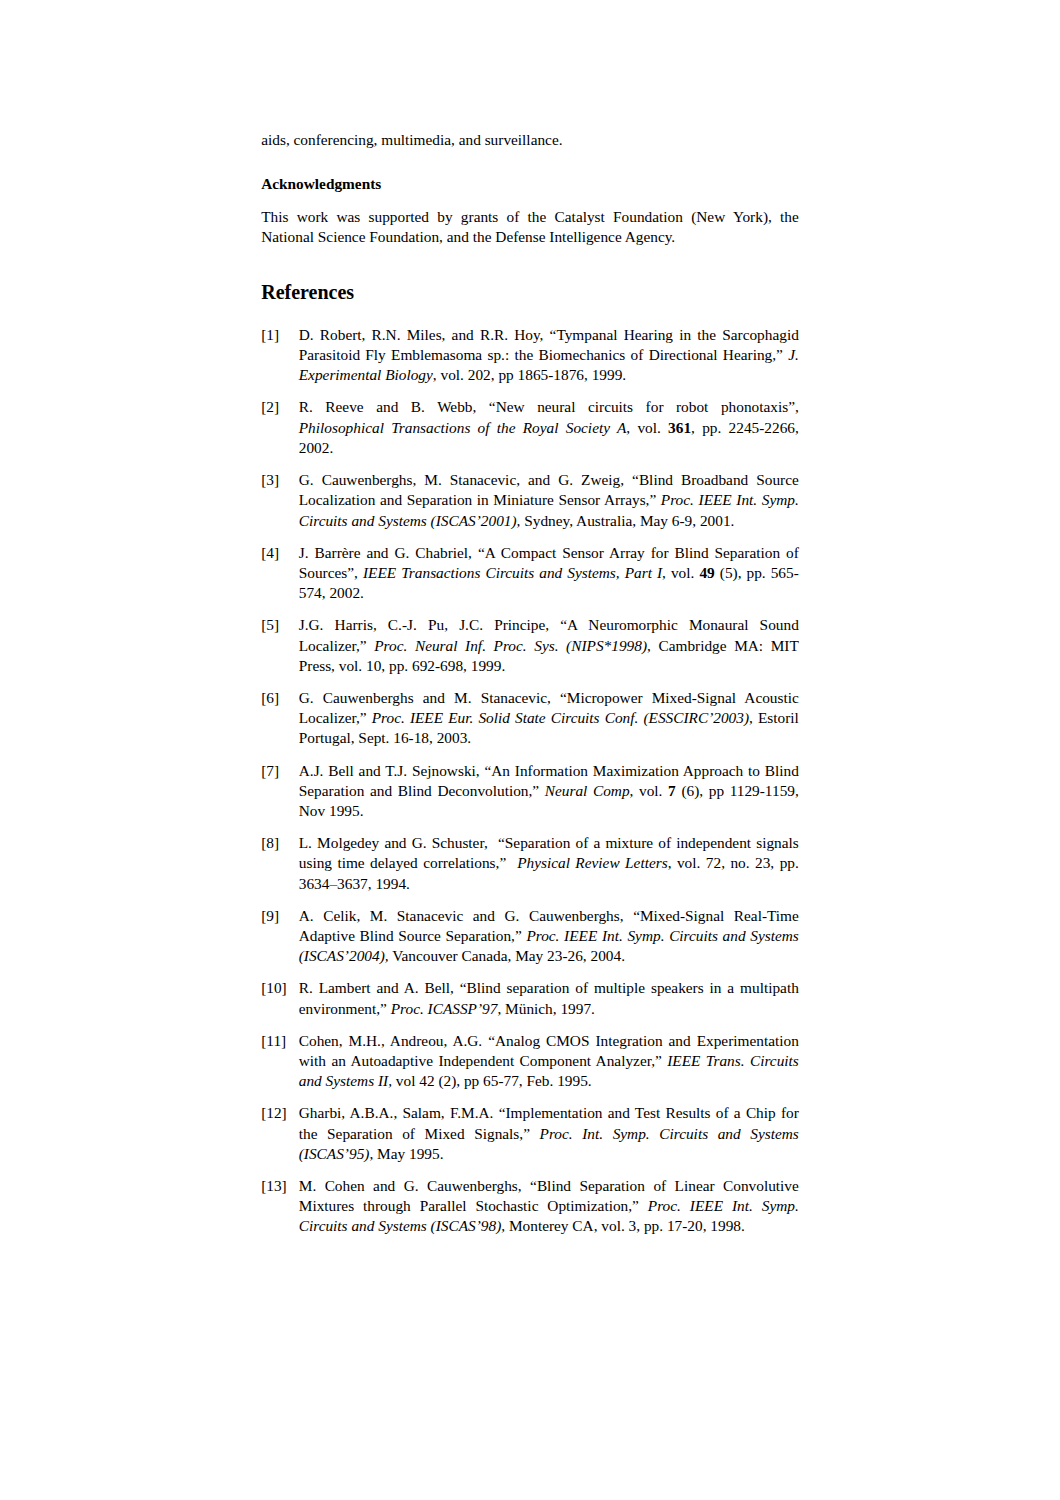aids, conferencing, multimedia, and surveillance.
Acknowledgments
This work was supported by grants of the Catalyst Foundation (New York), the National Science Foundation, and the Defense Intelligence Agency.
References
[1] D. Robert, R.N. Miles, and R.R. Hoy, “Tympanal Hearing in the Sarcophagid Parasitoid Fly Emblemasoma sp.: the Biomechanics of Directional Hearing,” J. Experimental Biology, vol. 202, pp 1865-1876, 1999.
[2] R. Reeve and B. Webb, “New neural circuits for robot phonotaxis”, Philosophical Transactions of the Royal Society A, vol. 361, pp. 2245-2266, 2002.
[3] G. Cauwenberghs, M. Stanacevic, and G. Zweig, “Blind Broadband Source Localization and Separation in Miniature Sensor Arrays,” Proc. IEEE Int. Symp. Circuits and Systems (ISCAS’2001), Sydney, Australia, May 6-9, 2001.
[4] J. Barrère and G. Chabriel, “A Compact Sensor Array for Blind Separation of Sources”, IEEE Transactions Circuits and Systems, Part I, vol. 49 (5), pp. 565-574, 2002.
[5] J.G. Harris, C.-J. Pu, J.C. Principe, “A Neuromorphic Monaural Sound Localizer,” Proc. Neural Inf. Proc. Sys. (NIPS*1998), Cambridge MA: MIT Press, vol. 10, pp. 692-698, 1999.
[6] G. Cauwenberghs and M. Stanacevic, “Micropower Mixed-Signal Acoustic Localizer,” Proc. IEEE Eur. Solid State Circuits Conf. (ESSCIRC’2003), Estoril Portugal, Sept. 16-18, 2003.
[7] A.J. Bell and T.J. Sejnowski, “An Information Maximization Approach to Blind Separation and Blind Deconvolution,” Neural Comp, vol. 7 (6), pp 1129-1159, Nov 1995.
[8] L. Molgedey and G. Schuster, “Separation of a mixture of independent signals using time delayed correlations,” Physical Review Letters, vol. 72, no. 23, pp. 3634–3637, 1994.
[9] A. Celik, M. Stanacevic and G. Cauwenberghs, “Mixed-Signal Real-Time Adaptive Blind Source Separation,” Proc. IEEE Int. Symp. Circuits and Systems (ISCAS’2004), Vancouver Canada, May 23-26, 2004.
[10] R. Lambert and A. Bell, “Blind separation of multiple speakers in a multipath environment,” Proc. ICASSP’97, Münich, 1997.
[11] Cohen, M.H., Andreou, A.G. “Analog CMOS Integration and Experimentation with an Autoadaptive Independent Component Analyzer,” IEEE Trans. Circuits and Systems II, vol 42 (2), pp 65-77, Feb. 1995.
[12] Gharbi, A.B.A., Salam, F.M.A. “Implementation and Test Results of a Chip for the Separation of Mixed Signals,” Proc. Int. Symp. Circuits and Systems (ISCAS’95), May 1995.
[13] M. Cohen and G. Cauwenberghs, “Blind Separation of Linear Convolutive Mixtures through Parallel Stochastic Optimization,” Proc. IEEE Int. Symp. Circuits and Systems (ISCAS’98), Monterey CA, vol. 3, pp. 17-20, 1998.